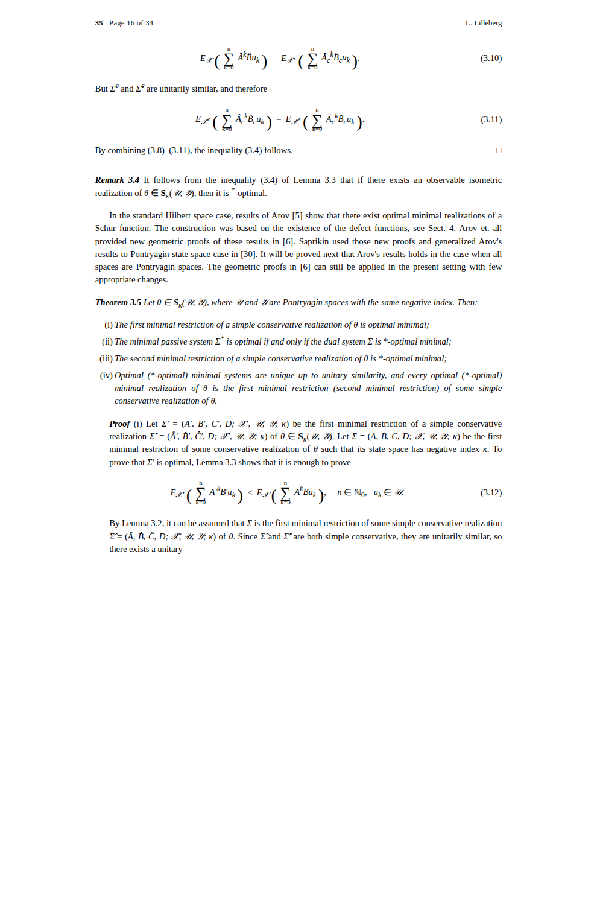35 Page 16 of 34
L. Lilleberg
E𝒳̆ ( n∑k=0 ĂkB̆uk ) = E𝒳̆c ( n∑k=0 ĂckB̆cuk ).
(3.10)
But Σ̂c and Σ̆c are unitarily similar, and therefore
E𝒳̂c ( n∑k=0 ÂckB̂cuk ) = E𝒳̆c ( n∑k=0 ĂckB̆cuk ).
(3.11)
By combining (3.8)–(3.11), the inequality (3.4) follows. □
Remark 3.4 It follows from the inequality (3.4) of Lemma 3.3 that if there exists an observable isometric realization of θ ∈ Sκ(𝒰, 𝒴), then it is *-optimal.
In the standard Hilbert space case, results of Arov [5] show that there exist optimal minimal realizations of a Schur function. The construction was based on the existence of the defect functions, see Sect. 4. Arov et. all provided new geometric proofs of these results in [6]. Saprikin used those new proofs and generalized Arov's results to Pontryagin state space case in [30]. It will be proved next that Arov's results holds in the case when all spaces are Pontryagin spaces. The geometric proofs in [6] can still be applied in the present setting with few appropriate changes.
Theorem 3.5 Let θ ∈ Sκ(𝒰, 𝒴), where 𝒰 and 𝒴 are Pontryagin spaces with the same negative index. Then:
(i) The first minimal restriction of a simple conservative realization of θ is optimal minimal;
(ii) The minimal passive system Σ* is optimal if and only if the dual system Σ is *-optimal minimal;
(iii) The second minimal restriction of a simple conservative realization of θ is *-optimal minimal;
(iv) Optimal (*-optimal) minimal systems are unique up to unitary similarity, and every optimal (*-optimal) minimal realization of θ is the first minimal restriction (second minimal restriction) of some simple conservative realization of θ.
Proof (i) Let Σ′ = (A′, B′, C′, D; 𝒳′, 𝒰, 𝒴; κ) be the first minimal restriction of a simple conservative realization Σ̂′ = (Â′, B̂′, Ĉ′, D; 𝒳̂′, 𝒰, 𝒴; κ) of θ ∈ Sκ(𝒰, 𝒴). Let Σ = (A, B, C, D; 𝒳, 𝒰, 𝒴; κ) be the first minimal restriction of some conservative realization of θ such that its state space has negative index κ. To prove that Σ′ is optimal, Lemma 3.3 shows that it is enough to prove
E𝒳′ ( n∑k=0 A′kB′uk ) ≤ E𝒳 ( n∑k=0 AkBuk ), n ∈ ℕ0, uk ∈ 𝒰.
(3.12)
By Lemma 3.2, it can be assumed that Σ is the first minimal restriction of some simple conservative realization Σ̂ = (Â, B̂, Ĉ, D; 𝒳̂, 𝒰, 𝒴; κ) of θ. Since Σ̂ and Σ̂′ are both simple conservative, they are unitarily similar, so there exists a unitary